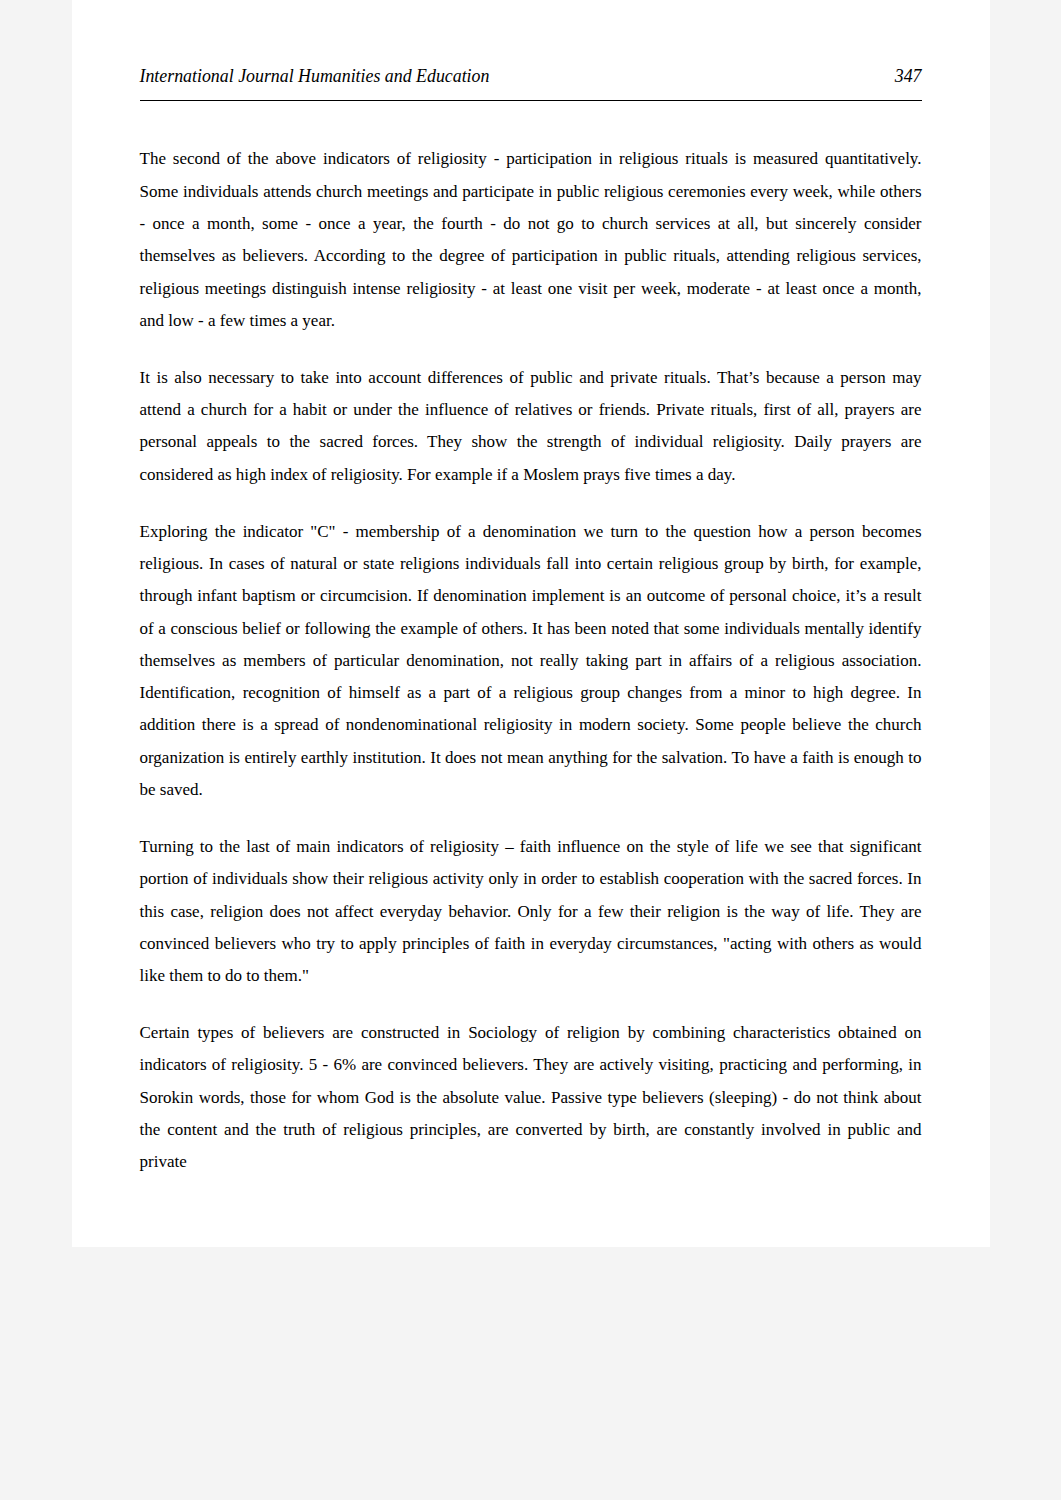International Journal Humanities and Education 347
The second of the above indicators of religiosity - participation in religious rituals is measured quantitatively. Some individuals attends church meetings and participate in public religious ceremonies every week, while others - once a month, some - once a year, the fourth - do not go to church services at all, but sincerely consider themselves as believers. According to the degree of participation in public rituals, attending religious services, religious meetings distinguish intense religiosity - at least one visit per week, moderate - at least once a month, and low - a few times a year.
It is also necessary to take into account differences of public and private rituals. That’s because a person may attend a church for a habit or under the influence of relatives or friends. Private rituals, first of all, prayers are personal appeals to the sacred forces. They show the strength of individual religiosity. Daily prayers are considered as high index of religiosity. For example if a Moslem prays five times a day.
Exploring the indicator "C" - membership of a denomination we turn to the question how a person becomes religious. In cases of natural or state religions individuals fall into certain religious group by birth, for example, through infant baptism or circumcision. If denomination implement is an outcome of personal choice, it’s a result of a conscious belief or following the example of others. It has been noted that some individuals mentally identify themselves as members of particular denomination, not really taking part in affairs of a religious association. Identification, recognition of himself as a part of a religious group changes from a minor to high degree. In addition there is a spread of nondenominational religiosity in modern society. Some people believe the church organization is entirely earthly institution. It does not mean anything for the salvation. To have a faith is enough to be saved.
Turning to the last of main indicators of religiosity – faith influence on the style of life we see that significant portion of individuals show their religious activity only in order to establish cooperation with the sacred forces. In this case, religion does not affect everyday behavior. Only for a few their religion is the way of life. They are convinced believers who try to apply principles of faith in everyday circumstances, "acting with others as would like them to do to them."
Certain types of believers are constructed in Sociology of religion by combining characteristics obtained on indicators of religiosity. 5 - 6% are convinced believers. They are actively visiting, practicing and performing, in Sorokin words, those for whom God is the absolute value. Passive type believers (sleeping) - do not think about the content and the truth of religious principles, are converted by birth, are constantly involved in public and private